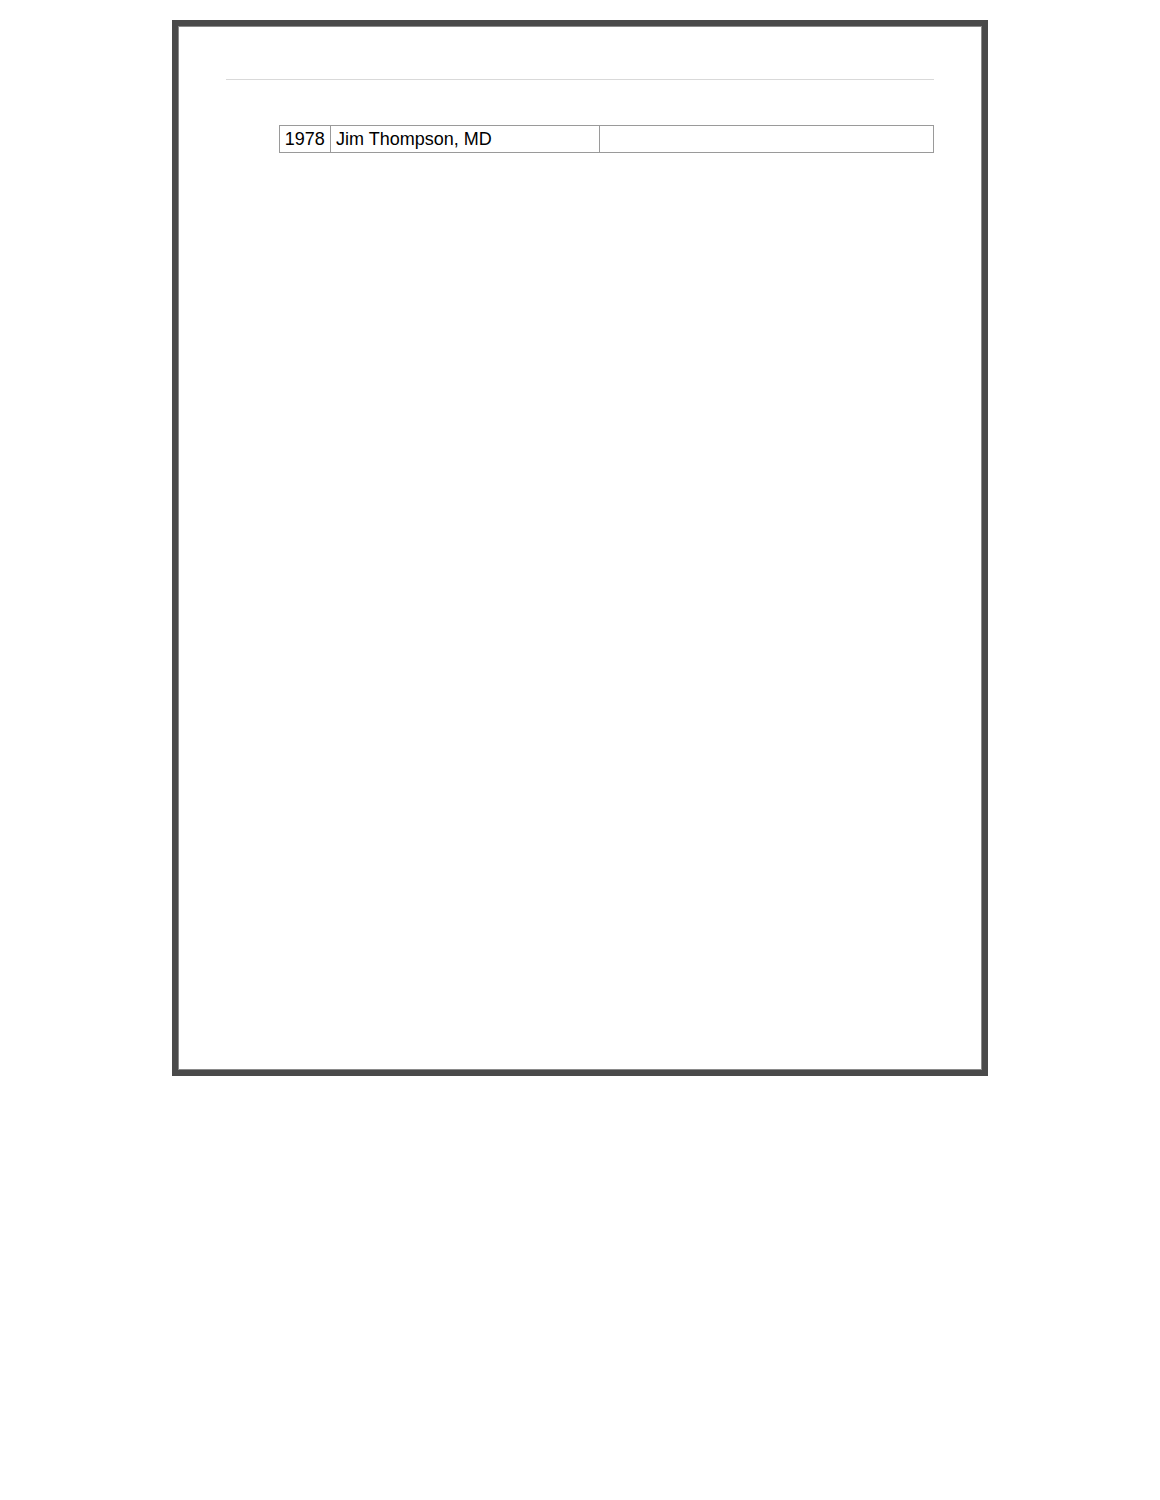| 1978 | Jim Thompson, MD | |